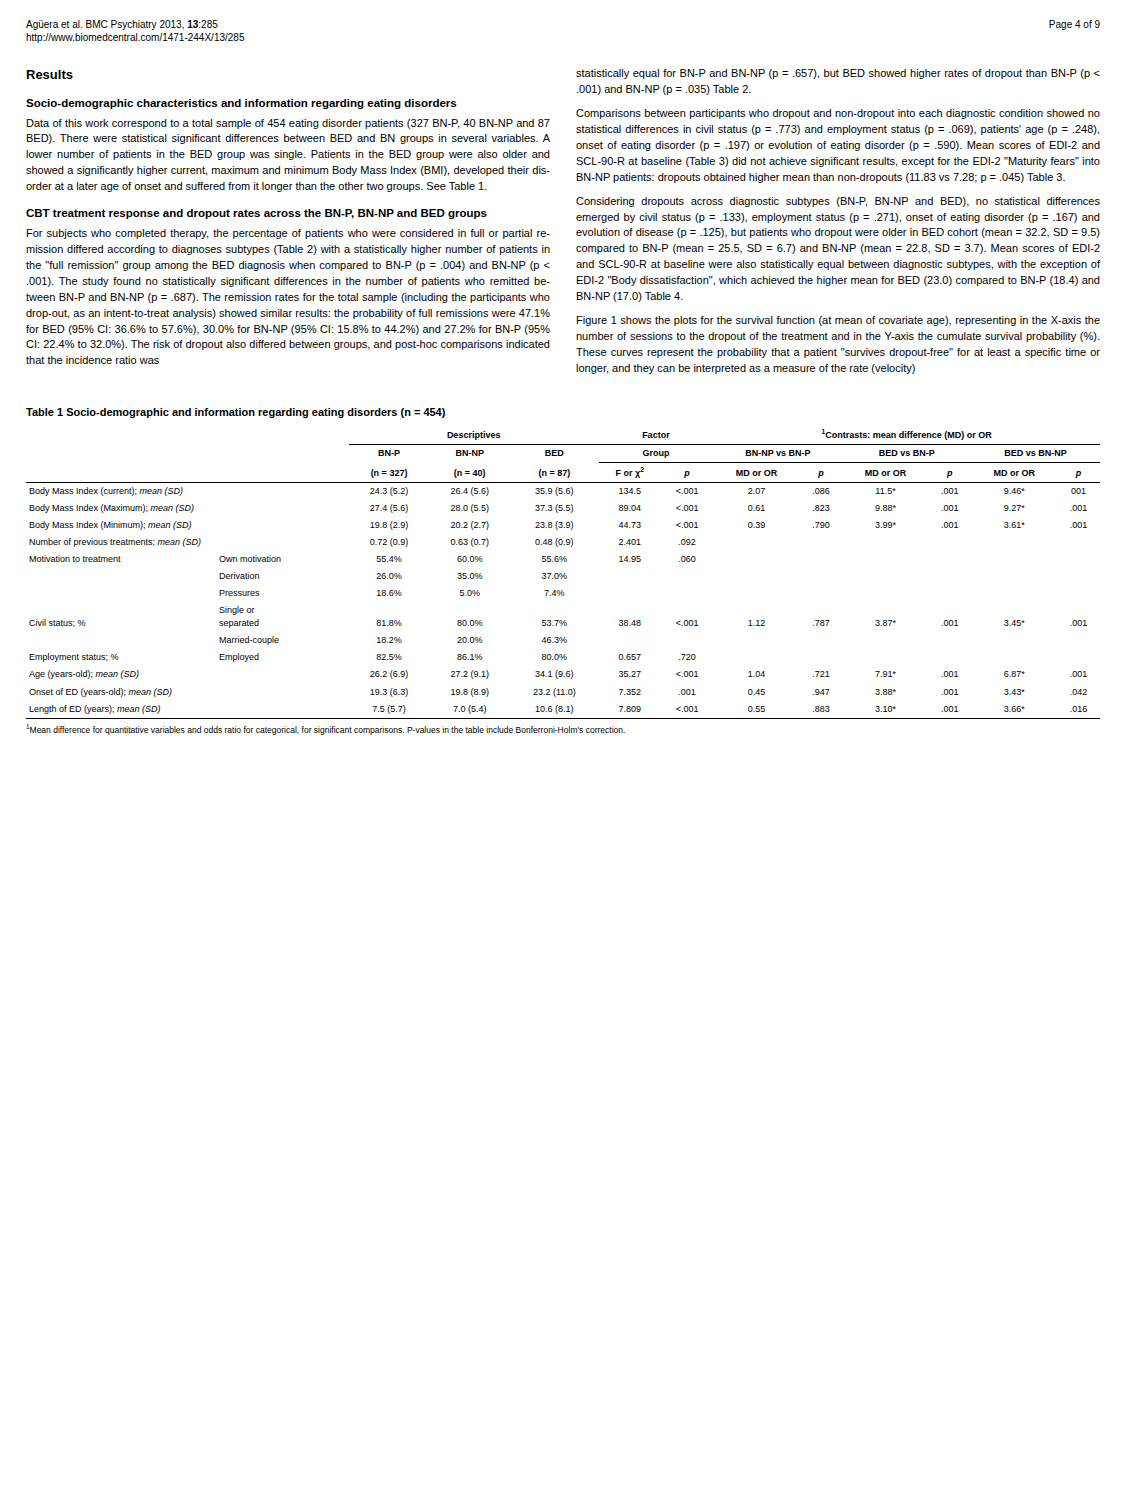Agüera et al. BMC Psychiatry 2013, 13:285
http://www.biomedcentral.com/1471-244X/13/285
Page 4 of 9
Results
Socio-demographic characteristics and information regarding eating disorders
Data of this work correspond to a total sample of 454 eating disorder patients (327 BN-P, 40 BN-NP and 87 BED). There were statistical significant differences between BED and BN groups in several variables. A lower number of patients in the BED group was single. Patients in the BED group were also older and showed a significantly higher current, maximum and minimum Body Mass Index (BMI), developed their disorder at a later age of onset and suffered from it longer than the other two groups. See Table 1.
CBT treatment response and dropout rates across the BN-P, BN-NP and BED groups
For subjects who completed therapy, the percentage of patients who were considered in full or partial remission differed according to diagnoses subtypes (Table 2) with a statistically higher number of patients in the "full remission" group among the BED diagnosis when compared to BN-P (p = .004) and BN-NP (p < .001). The study found no statistically significant differences in the number of patients who remitted between BN-P and BN-NP (p = .687). The remission rates for the total sample (including the participants who drop-out, as an intent-to-treat analysis) showed similar results: the probability of full remissions were 47.1% for BED (95% CI: 36.6% to 57.6%), 30.0% for BN-NP (95% CI: 15.8% to 44.2%) and 27.2% for BN-P (95% CI: 22.4% to 32.0%). The risk of dropout also differed between groups, and post-hoc comparisons indicated that the incidence ratio was
statistically equal for BN-P and BN-NP (p = .657), but BED showed higher rates of dropout than BN-P (p < .001) and BN-NP (p = .035) Table 2.
Comparisons between participants who dropout and non-dropout into each diagnostic condition showed no statistical differences in civil status (p = .773) and employment status (p = .069), patients' age (p = .248), onset of eating disorder (p = .197) or evolution of eating disorder (p = .590). Mean scores of EDI-2 and SCL-90-R at baseline (Table 3) did not achieve significant results, except for the EDI-2 "Maturity fears" into BN-NP patients: dropouts obtained higher mean than non-dropouts (11.83 vs 7.28; p = .045) Table 3.
Considering dropouts across diagnostic subtypes (BN-P, BN-NP and BED), no statistical differences emerged by civil status (p = .133), employment status (p = .271), onset of eating disorder (p = .167) and evolution of disease (p = .125), but patients who dropout were older in BED cohort (mean = 32.2, SD = 9.5) compared to BN-P (mean = 25.5, SD = 6.7) and BN-NP (mean = 22.8, SD = 3.7). Mean scores of EDI-2 and SCL-90-R at baseline were also statistically equal between diagnostic subtypes, with the exception of EDI-2 "Body dissatisfaction", which achieved the higher mean for BED (23.0) compared to BN-P (18.4) and BN-NP (17.0) Table 4.
Figure 1 shows the plots for the survival function (at mean of covariate age), representing in the X-axis the number of sessions to the dropout of the treatment and in the Y-axis the cumulate survival probability (%). These curves represent the probability that a patient "survives dropout-free" for at least a specific time or longer, and they can be interpreted as a measure of the rate (velocity)
Table 1 Socio-demographic and information regarding eating disorders (n = 454)
| | | Descriptives | Factor | 1 Contrasts: mean difference (MD) or OR |
| --- | --- | --- | --- | --- |
| BN-P | BN-NP | BED | Group | BN-NP vs BN-P | BED vs BN-P | BED vs BN-NP |
| (n = 327) | (n = 40) | (n = 87) | F or χ 2 | p | MD or OR | p | MD or OR | p | MD or OR | p |
| Body Mass Index (current); mean (SD) | 24.3 (5.2) | 26.4 (5.6) | 35.9 (5.6) | 134.5 | <.001 | 2.07 | .086 | 11.5* | .001 | 9.46* | 001 |
| Body Mass Index (Maximum); mean (SD) | 27.4 (5.6) | 28.0 (5.5) | 37.3 (5.5) | 89.04 | <.001 | 0.61 | .823 | 9.88* | .001 | 9.27* | .001 |
| Body Mass Index (Minimum); mean (SD) | 19.8 (2.9) | 20.2 (2.7) | 23.8 (3.9) | 44.73 | <.001 | 0.39 | .790 | 3.99* | .001 | 3.61* | .001 |
| Number of previous treatments; mean (SD) | 0.72 (0.9) | 0.63 (0.7) | 0.48 (0.9) | 2.401 | .092 | | | | | | |
| Motivation to treatment | Own motivation | 55.4% | 60.0% | 55.6% | 14.95 | .060 | | | | | | |
| | Derivation | 26.0% | 35.0% | 37.0% | | | | | | | | |
| | Pressures | 18.6% | 5.0% | 7.4% | | | | | | | | |
| Civil status; % | Single or separated | 81.8% | 80.0% | 53.7% | 38.48 | <.001 | 1.12 | .787 | 3.87* | .001 | 3.45* | .001 |
| | Married-couple | 18.2% | 20.0% | 46.3% | | | | | | | | |
| Employment status; % | Employed | 82.5% | 86.1% | 80.0% | 0.657 | .720 | | | | | | |
| Age (years-old); mean (SD) | 26.2 (6.9) | 27.2 (9.1) | 34.1 (9.6) | 35.27 | <.001 | 1.04 | .721 | 7.91* | .001 | 6.87* | .001 |
| Onset of ED (years-old); mean (SD) | 19.3 (6.3) | 19.8 (8.9) | 23.2 (11.0) | 7.352 | .001 | 0.45 | .947 | 3.88* | .001 | 3.43* | .042 |
| Length of ED (years); mean (SD) | 7.5 (5.7) | 7.0 (5.4) | 10.6 (8.1) | 7.809 | <.001 | 0.55 | .883 | 3.10* | .001 | 3.66* | .016 |
1Mean difference for quantitative variables and odds ratio for categorical, for significant comparisons. P-values in the table include Bonferroni-Holm's correction.